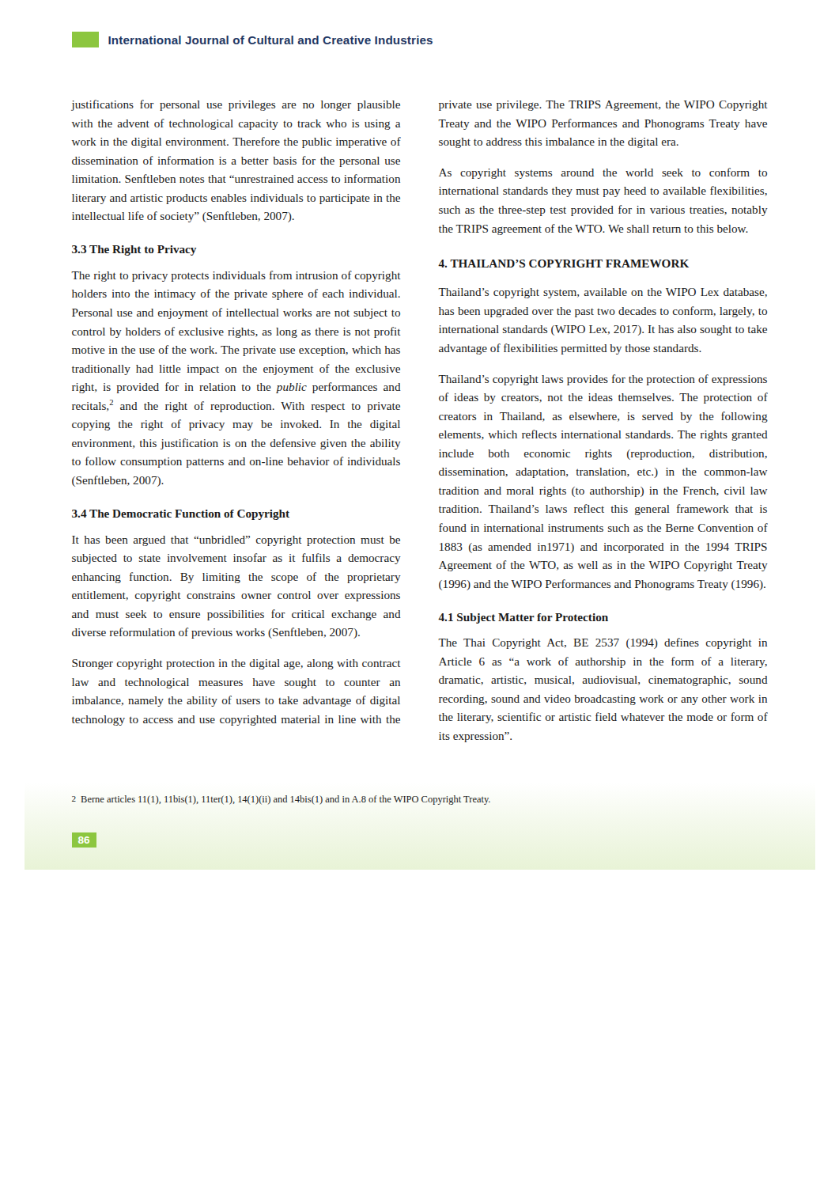International Journal of Cultural and Creative Industries
justifications for personal use privileges are no longer plausible with the advent of technological capacity to track who is using a work in the digital environment. Therefore the public imperative of dissemination of information is a better basis for the personal use limitation. Senftleben notes that “unrestrained access to information literary and artistic products enables individuals to participate in the intellectual life of society” (Senftleben, 2007).
3.3 The Right to Privacy
The right to privacy protects individuals from intrusion of copyright holders into the intimacy of the private sphere of each individual. Personal use and enjoyment of intellectual works are not subject to control by holders of exclusive rights, as long as there is not profit motive in the use of the work. The private use exception, which has traditionally had little impact on the enjoyment of the exclusive right, is provided for in relation to the public performances and recitals,2 and the right of reproduction. With respect to private copying the right of privacy may be invoked. In the digital environment, this justification is on the defensive given the ability to follow consumption patterns and on-line behavior of individuals (Senftleben, 2007).
3.4 The Democratic Function of Copyright
It has been argued that “unbridled” copyright protection must be subjected to state involvement insofar as it fulfils a democracy enhancing function. By limiting the scope of the proprietary entitlement, copyright constrains owner control over expressions and must seek to ensure possibilities for critical exchange and diverse reformulation of previous works (Senftleben, 2007).
Stronger copyright protection in the digital age, along with contract law and technological measures have sought to counter an imbalance, namely the ability of users to take advantage of digital technology to access and use copyrighted material in line with the private use privilege. The TRIPS Agreement, the WIPO Copyright Treaty and the WIPO Performances and Phonograms Treaty have sought to address this imbalance in the digital era.
As copyright systems around the world seek to conform to international standards they must pay heed to available flexibilities, such as the three-step test provided for in various treaties, notably the TRIPS agreement of the WTO. We shall return to this below.
4. Thailand’s Copyright Framework
Thailand’s copyright system, available on the WIPO Lex database, has been upgraded over the past two decades to conform, largely, to international standards (WIPO Lex, 2017). It has also sought to take advantage of flexibilities permitted by those standards.
Thailand’s copyright laws provides for the protection of expressions of ideas by creators, not the ideas themselves. The protection of creators in Thailand, as elsewhere, is served by the following elements, which reflects international standards. The rights granted include both economic rights (reproduction, distribution, dissemination, adaptation, translation, etc.) in the common-law tradition and moral rights (to authorship) in the French, civil law tradition. Thailand’s laws reflect this general framework that is found in international instruments such as the Berne Convention of 1883 (as amended in1971) and incorporated in the 1994 TRIPS Agreement of the WTO, as well as in the WIPO Copyright Treaty (1996) and the WIPO Performances and Phonograms Treaty (1996).
4.1 Subject Matter for Protection
The Thai Copyright Act, BE 2537 (1994) defines copyright in Article 6 as “a work of authorship in the form of a literary, dramatic, artistic, musical, audiovisual, cinematographic, sound recording, sound and video broadcasting work or any other work in the literary, scientific or artistic field whatever the mode or form of its expression”.
2 Berne articles 11(1), 11bis(1), 11ter(1), 14(1)(ii) and 14bis(1) and in A.8 of the WIPO Copyright Treaty.
86